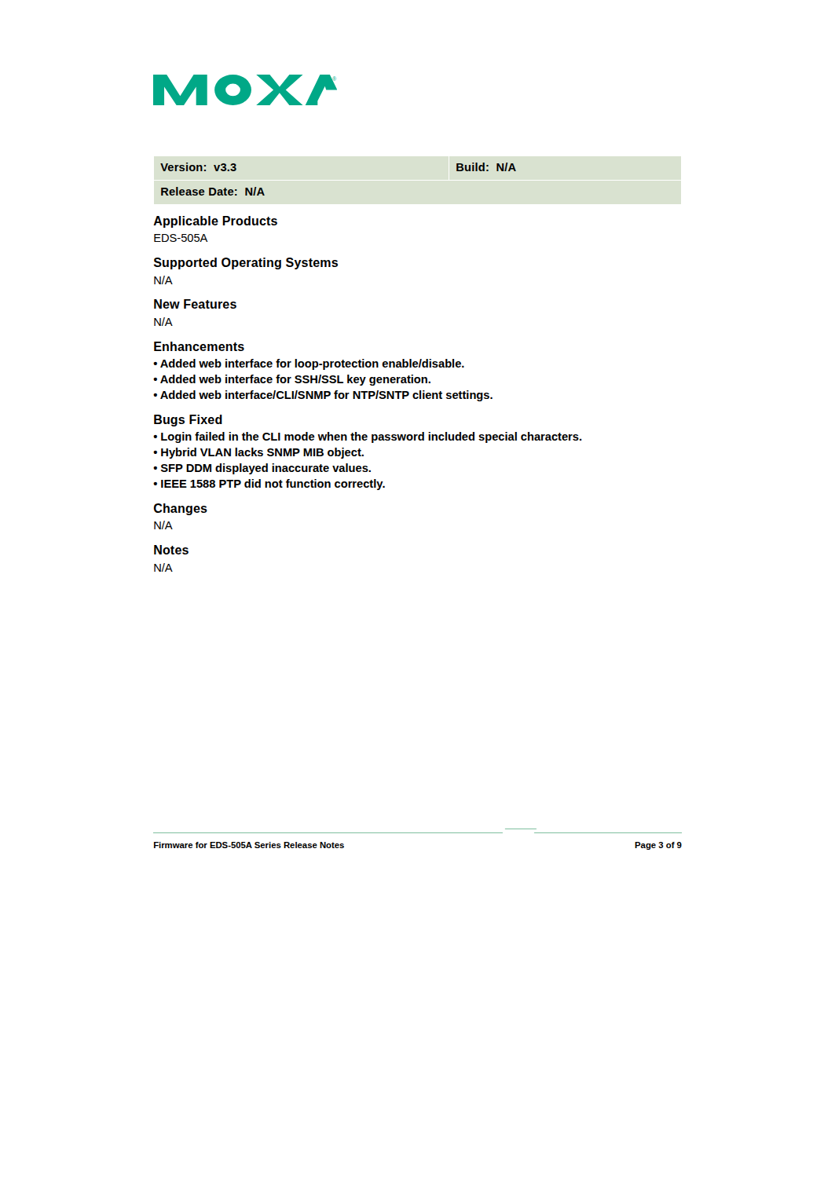®
| Version: v3.3 | Build: N/A |
| Release Date: N/A |
Applicable Products
EDS-505A
Supported Operating Systems
N/A
New Features
N/A
Enhancements
• Added web interface for loop-protection enable/disable.
• Added web interface for SSH/SSL key generation.
• Added web interface/CLI/SNMP for NTP/SNTP client settings.
Bugs Fixed
• Login failed in the CLI mode when the password included special characters.
• Hybrid VLAN lacks SNMP MIB object.
• SFP DDM displayed inaccurate values.
• IEEE 1588 PTP did not function correctly.
Changes
N/A
Notes
N/A
Firmware for EDS-505A Series Release Notes Page 3 of 9